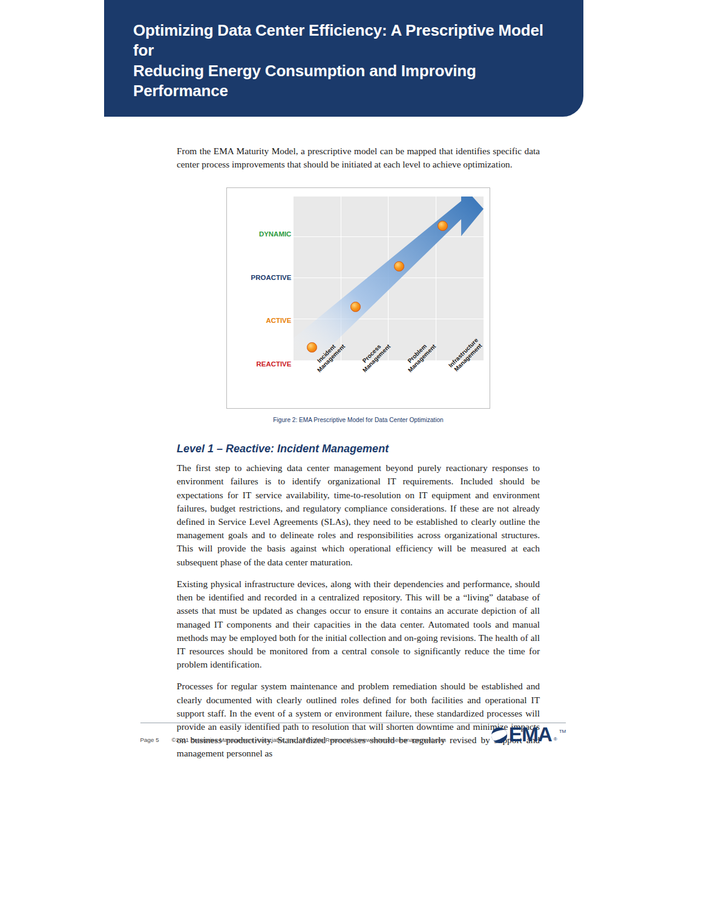Optimizing Data Center Efficiency: A Prescriptive Model for
Reducing Energy Consumption and Improving Performance
From the EMA Maturity Model, a prescriptive model can be mapped that identifies specific data center process improvements that should be initiated at each level to achieve optimization.
DYNAMIC PROACTIVE ACTIVE REACTIVE
Incident
Management Process
Management Problem
Management Infrastructure
Management
Figure 2: EMA Prescriptive Model for Data Center Optimization
Level 1 – Reactive: Incident Management
The first step to achieving data center management beyond purely reactionary responses to environment failures is to identify organizational IT requirements. Included should be expectations for IT service availability, time-to-resolution on IT equipment and environment failures, budget restrictions, and regulatory compliance considerations. If these are not already defined in Service Level Agreements (SLAs), they need to be established to clearly outline the management goals and to delineate roles and responsibilities across organizational structures. This will provide the basis against which operational efficiency will be measured at each subsequent phase of the data center maturation.
Existing physical infrastructure devices, along with their dependencies and performance, should then be identified and recorded in a centralized repository. This will be a “living” database of assets that must be updated as changes occur to ensure it contains an accurate depiction of all managed IT components and their capacities in the data center. Automated tools and manual methods may be employed both for the initial collection and on-going revisions. The health of all IT resources should be monitored from a central console to significantly reduce the time for problem identification.
Processes for regular system maintenance and problem remediation should be established and clearly documented with clearly outlined roles defined for both facilities and operational IT support staff. In the event of a system or environment failure, these standardized processes will provide an easily identified path to resolution that will shorten downtime and minimize impacts on business productivity. Standardized processes should be regularly revised by support and management personnel as
Page 5 ©2011 Enterprise Management Associates, Inc. All Rights Reserved. | www.enterprisemanagement.com
EMA
®
TM